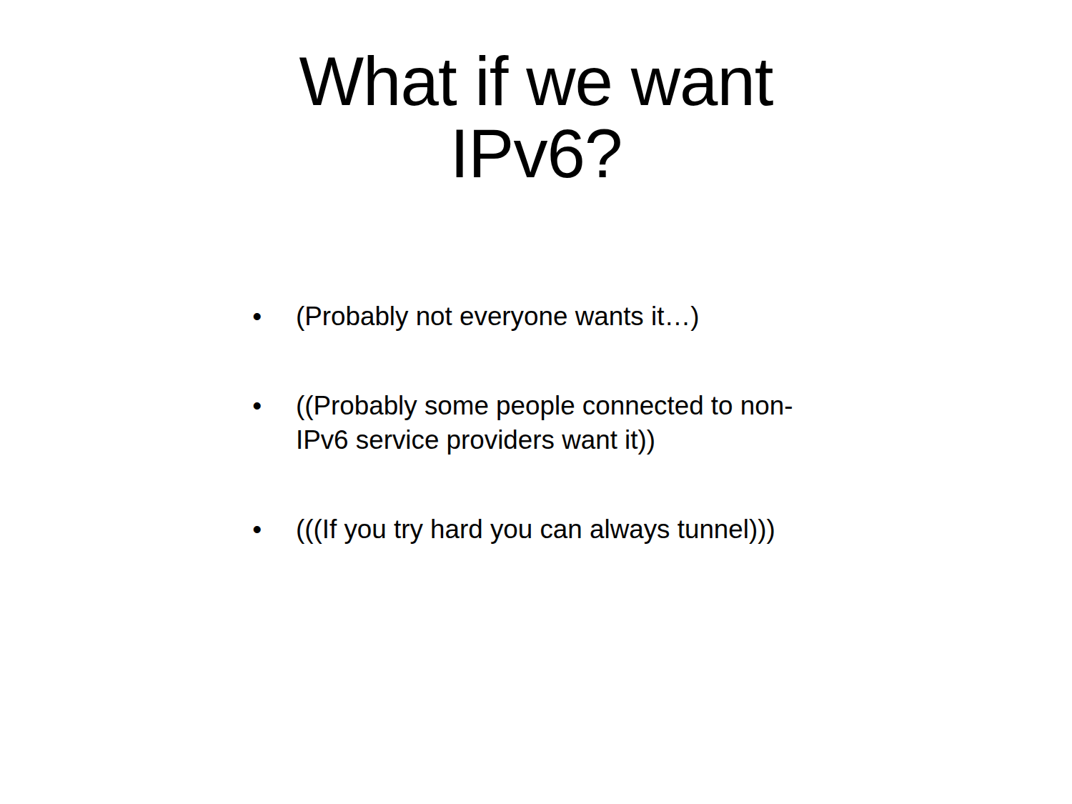What if we want IPv6?
(Probably not everyone wants it…)
((Probably some people connected to non-IPv6 service providers want it))
(((If you try hard you can always tunnel)))